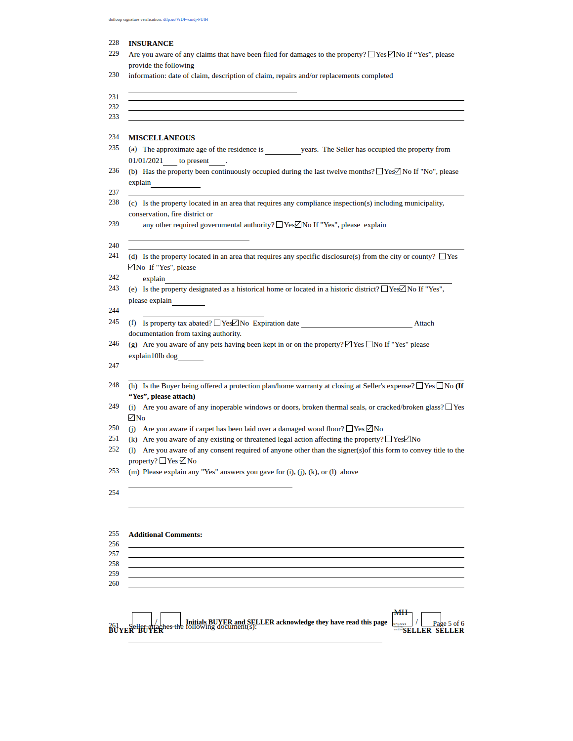dotloop signature verification: dtlp.us/VrDF-xmdj-FUlH
| 228 | INSURANCE |
| 229 | Are you aware of any claims that have been filed for damages to the property? Yes No If “Yes”, please provide the following |
| 230 | information: date of claim, description of claim, repairs and/or replacements completed |
| 231 | |
| 232 | |
| 233 | |
| 234 | MISCELLANEOUS |
| 235 | (a) The approximate age of the residence is years. The Seller has occupied the property from 01/01/2021 to present . |
| 236 | (b) Has the property been continuously occupied during the last twelve months? Yes No If "No", please explain |
| 237 | |
| 238 | (c) Is the property located in an area that requires any compliance inspection(s) including municipality, conservation, fire district or |
| 239 | any other required governmental authority? Yes No If "Yes", please explain |
| 240 | |
| 241 | (d) Is the property located in an area that requires any specific disclosure(s) from the city or county? Yes No If "Yes", please |
| 242 | explain |
| 243 | (e) Is the property designated as a historical home or located in a historic district? Yes No If "Yes", please explain |
| 244 | |
| 245 | (f) Is property tax abated? Yes No Expiration date Attach documentation from taxing authority. |
| 246 | (g) Are you aware of any pets having been kept in or on the property? Yes No If "Yes" please explain 10lb dog |
| 247 | |
| 248 | (h) Is the Buyer being offered a protection plan/home warranty at closing at Seller's expense? Yes No (If “Yes”, please attach) |
| 249 | (i) Are you aware of any inoperable windows or doors, broken thermal seals, or cracked/broken glass? Yes No |
| 250 | (j) Are you aware if carpet has been laid over a damaged wood floor? Yes No |
| 251 | (k) Are you aware of any existing or threatened legal action affecting the property? Yes No |
| 252 | (l) Are you aware of any consent required of anyone other than the signer(s)of this form to convey title to the property? Yes No |
| 253 | (m) Please explain any "Yes" answers you gave for (i), (j), (k), or (l) above |
| 254 | |
| 255 | Additional Comments: |
| 256 | |
| 257 | |
| 258 | |
| 259 | |
| 260 | |
| 261 | Seller attaches the following document(s): |
/
Initials BUYER and SELLER acknowledge they have read this page
MH 07/13/21 dotloop verified
/
BUYER BUYER SELLER SELLER
Page 5 of 6